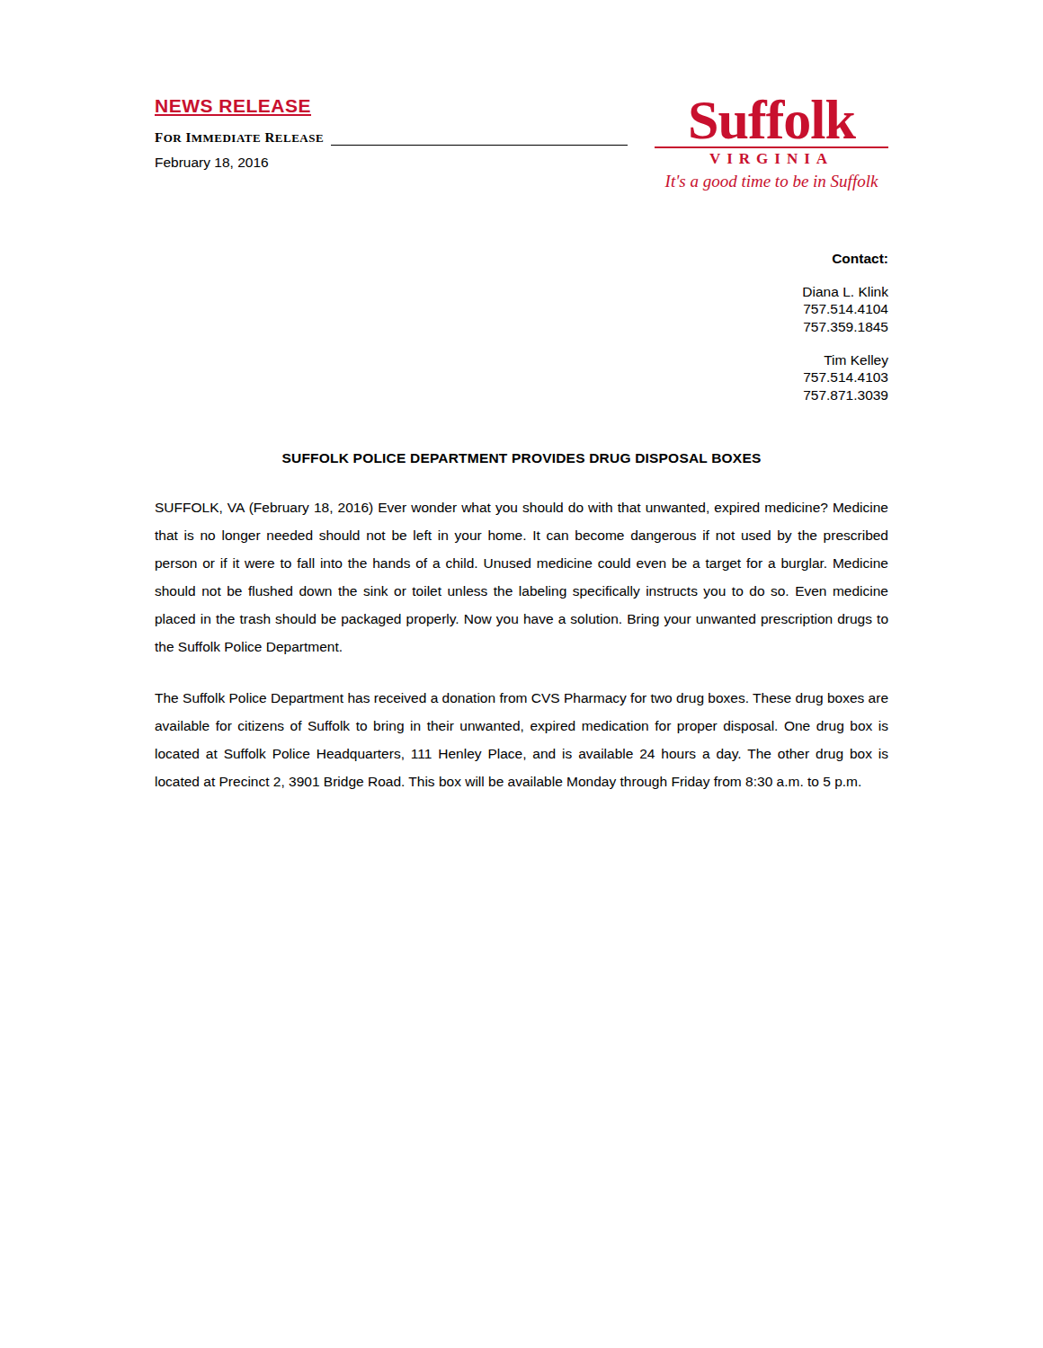Suffolk
VIRGINIA
It's a good time to be in Suffolk
NEWS RELEASE
FOR IMMEDIATE RELEASE
February 18, 2016
Contact:
Diana L. Klink
757.514.4104
757.359.1845
Tim Kelley
757.514.4103
757.871.3039
SUFFOLK POLICE DEPARTMENT PROVIDES DRUG DISPOSAL BOXES
SUFFOLK, VA (February 18, 2016) Ever wonder what you should do with that unwanted, expired medicine? Medicine that is no longer needed should not be left in your home. It can become dangerous if not used by the prescribed person or if it were to fall into the hands of a child. Unused medicine could even be a target for a burglar. Medicine should not be flushed down the sink or toilet unless the labeling specifically instructs you to do so. Even medicine placed in the trash should be packaged properly. Now you have a solution. Bring your unwanted prescription drugs to the Suffolk Police Department.
The Suffolk Police Department has received a donation from CVS Pharmacy for two drug boxes. These drug boxes are available for citizens of Suffolk to bring in their unwanted, expired medication for proper disposal. One drug box is located at Suffolk Police Headquarters, 111 Henley Place, and is available 24 hours a day. The other drug box is located at Precinct 2, 3901 Bridge Road. This box will be available Monday through Friday from 8:30 a.m. to 5 p.m.